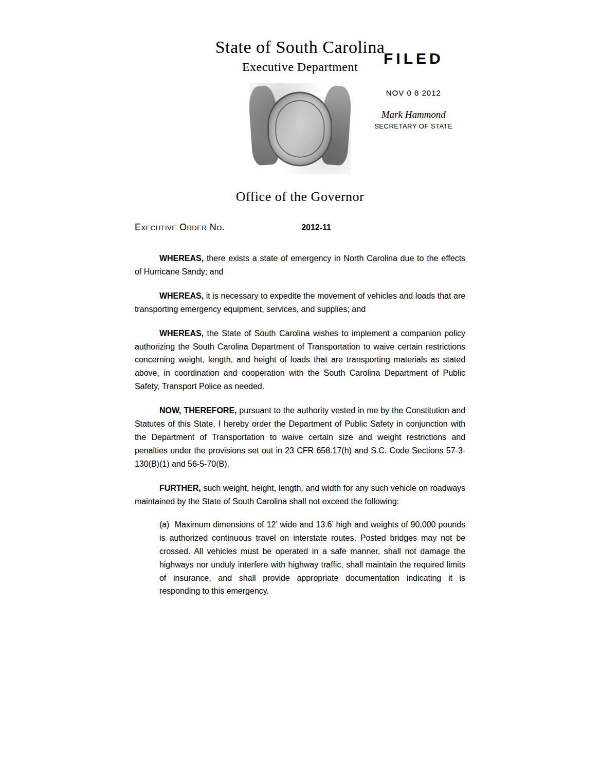FILED
NOV 0 8 2012
Mark Hammond
SECRETARY OF STATE
State of South Carolina
Executive Department
Office of the Governor
Executive Order No. 2012-11
WHEREAS, there exists a state of emergency in North Carolina due to the effects of Hurricane Sandy; and
WHEREAS, it is necessary to expedite the movement of vehicles and loads that are transporting emergency equipment, services, and supplies; and
WHEREAS, the State of South Carolina wishes to implement a companion policy authorizing the South Carolina Department of Transportation to waive certain restrictions concerning weight, length, and height of loads that are transporting materials as stated above, in coordination and cooperation with the South Carolina Department of Public Safety, Transport Police as needed.
NOW, THEREFORE, pursuant to the authority vested in me by the Constitution and Statutes of this State, I hereby order the Department of Public Safety in conjunction with the Department of Transportation to waive certain size and weight restrictions and penalties under the provisions set out in 23 CFR 658.17(h) and S.C. Code Sections 57-3-130(B)(1) and 56-5-70(B).
FURTHER, such weight, height, length, and width for any such vehicle on roadways maintained by the State of South Carolina shall not exceed the following:
(a) Maximum dimensions of 12’ wide and 13.6’ high and weights of 90,000 pounds is authorized continuous travel on interstate routes. Posted bridges may not be crossed. All vehicles must be operated in a safe manner, shall not damage the highways nor unduly interfere with highway traffic, shall maintain the required limits of insurance, and shall provide appropriate documentation indicating it is responding to this emergency.